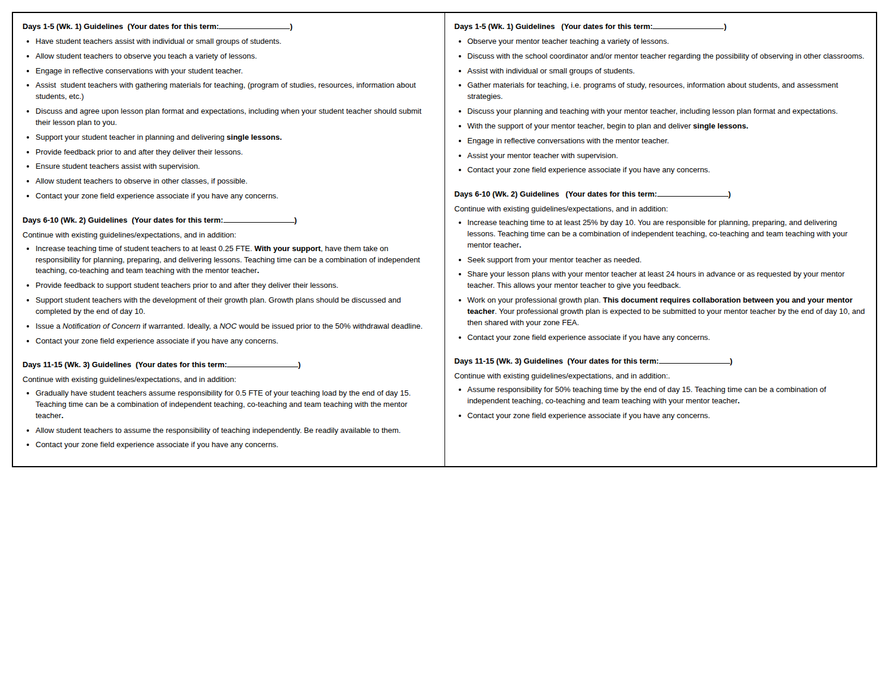| Days 1-5 (Wk. 1) Guidelines (Your dates for this term: ) Have student teachers assist with individual or small groups of students. Allow student teachers to observe you teach a variety of lessons. Engage in reflective conservations with your student teacher. Assist student teachers with gathering materials for teaching, (program of studies, resources, information about students, etc.) Discuss and agree upon lesson plan format and expectations, including when your student teacher should submit their lesson plan to you. Support your student teacher in planning and delivering single lessons. Provide feedback prior to and after they deliver their lessons. Ensure student teachers assist with supervision. Allow student teachers to observe in other classes, if possible. Contact your zone field experience associate if you have any concerns. Days 6-10 (Wk. 2) Guidelines (Your dates for this term: ) Continue with existing guidelines/expectations, and in addition: Increase teaching time of student teachers to at least 0.25 FTE. With your support , have them take on responsibility for planning, preparing, and delivering lessons. Teaching time can be a combination of independent teaching, co-teaching and team teaching with the mentor teacher . Provide feedback to support student teachers prior to and after they deliver their lessons. Support student teachers with the development of their growth plan. Growth plans should be discussed and completed by the end of day 10. Issue a Notification of Concern if warranted. Ideally, a NOC would be issued prior to the 50% withdrawal deadline. Contact your zone field experience associate if you have any concerns. Days 11-15 (Wk. 3) Guidelines (Your dates for this term: ) Continue with existing guidelines/expectations, and in addition: Gradually have student teachers assume responsibility for 0.5 FTE of your teaching load by the end of day 15. Teaching time can be a combination of independent teaching, co-teaching and team teaching with the mentor teacher . Allow student teachers to assume the responsibility of teaching independently. Be readily available to them. Contact your zone field experience associate if you have any concerns. | Days 1-5 (Wk. 1) Guidelines (Your dates for this term: ) Observe your mentor teacher teaching a variety of lessons. Discuss with the school coordinator and/or mentor teacher regarding the possibility of observing in other classrooms. Assist with individual or small groups of students. Gather materials for teaching, i.e. programs of study, resources, information about students, and assessment strategies. Discuss your planning and teaching with your mentor teacher, including lesson plan format and expectations. With the support of your mentor teacher, begin to plan and deliver single lessons. Engage in reflective conversations with the mentor teacher. Assist your mentor teacher with supervision. Contact your zone field experience associate if you have any concerns. Days 6-10 (Wk. 2) Guidelines (Your dates for this term: ) Continue with existing guidelines/expectations, and in addition: Increase teaching time to at least 25% by day 10. You are responsible for planning, preparing, and delivering lessons. Teaching time can be a combination of independent teaching, co-teaching and team teaching with your mentor teacher . Seek support from your mentor teacher as needed. Share your lesson plans with your mentor teacher at least 24 hours in advance or as requested by your mentor teacher. This allows your mentor teacher to give you feedback. Work on your professional growth plan. This document requires collaboration between you and your mentor teacher . Your professional growth plan is expected to be submitted to your mentor teacher by the end of day 10, and then shared with your zone FEA. Contact your zone field experience associate if you have any concerns. Days 11-15 (Wk. 3) Guidelines (Your dates for this term: ) Continue with existing guidelines/expectations, and in addition:. Assume responsibility for 50% teaching time by the end of day 15. Teaching time can be a combination of independent teaching, co-teaching and team teaching with your mentor teacher . Contact your zone field experience associate if you have any concerns. |